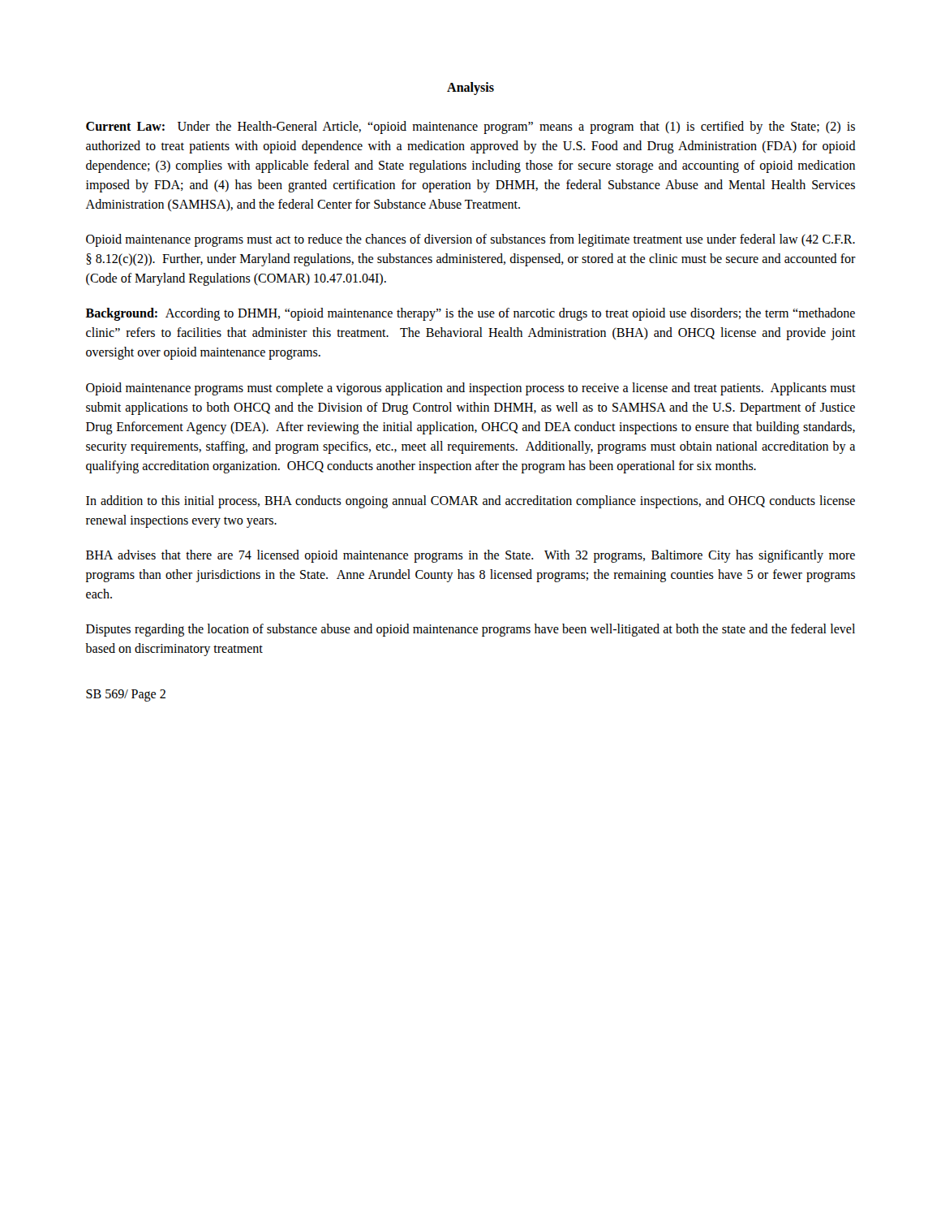Analysis
Current Law: Under the Health-General Article, “opioid maintenance program” means a program that (1) is certified by the State; (2) is authorized to treat patients with opioid dependence with a medication approved by the U.S. Food and Drug Administration (FDA) for opioid dependence; (3) complies with applicable federal and State regulations including those for secure storage and accounting of opioid medication imposed by FDA; and (4) has been granted certification for operation by DHMH, the federal Substance Abuse and Mental Health Services Administration (SAMHSA), and the federal Center for Substance Abuse Treatment.
Opioid maintenance programs must act to reduce the chances of diversion of substances from legitimate treatment use under federal law (42 C.F.R. § 8.12(c)(2)). Further, under Maryland regulations, the substances administered, dispensed, or stored at the clinic must be secure and accounted for (Code of Maryland Regulations (COMAR) 10.47.01.04I).
Background: According to DHMH, “opioid maintenance therapy” is the use of narcotic drugs to treat opioid use disorders; the term “methadone clinic” refers to facilities that administer this treatment. The Behavioral Health Administration (BHA) and OHCQ license and provide joint oversight over opioid maintenance programs.
Opioid maintenance programs must complete a vigorous application and inspection process to receive a license and treat patients. Applicants must submit applications to both OHCQ and the Division of Drug Control within DHMH, as well as to SAMHSA and the U.S. Department of Justice Drug Enforcement Agency (DEA). After reviewing the initial application, OHCQ and DEA conduct inspections to ensure that building standards, security requirements, staffing, and program specifics, etc., meet all requirements. Additionally, programs must obtain national accreditation by a qualifying accreditation organization. OHCQ conducts another inspection after the program has been operational for six months.
In addition to this initial process, BHA conducts ongoing annual COMAR and accreditation compliance inspections, and OHCQ conducts license renewal inspections every two years.
BHA advises that there are 74 licensed opioid maintenance programs in the State. With 32 programs, Baltimore City has significantly more programs than other jurisdictions in the State. Anne Arundel County has 8 licensed programs; the remaining counties have 5 or fewer programs each.
Disputes regarding the location of substance abuse and opioid maintenance programs have been well-litigated at both the state and the federal level based on discriminatory treatment
SB 569/ Page 2